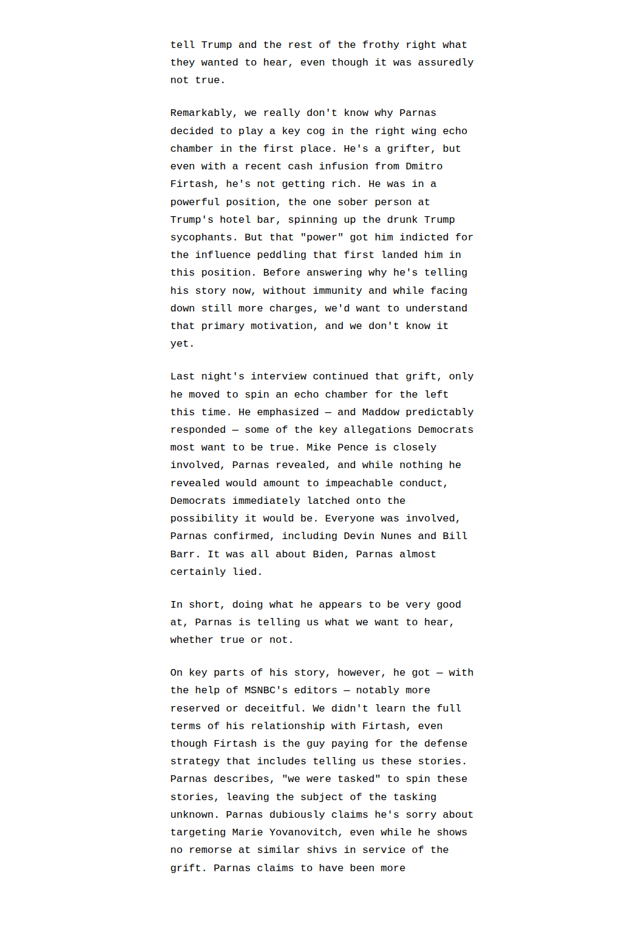tell Trump and the rest of the frothy right what they wanted to hear, even though it was assuredly not true.
Remarkably, we really don't know why Parnas decided to play a key cog in the right wing echo chamber in the first place. He's a grifter, but even with a recent cash infusion from Dmitro Firtash, he's not getting rich. He was in a powerful position, the one sober person at Trump's hotel bar, spinning up the drunk Trump sycophants. But that "power" got him indicted for the influence peddling that first landed him in this position. Before answering why he's telling his story now, without immunity and while facing down still more charges, we'd want to understand that primary motivation, and we don't know it yet.
Last night's interview continued that grift, only he moved to spin an echo chamber for the left this time. He emphasized — and Maddow predictably responded — some of the key allegations Democrats most want to be true. Mike Pence is closely involved, Parnas revealed, and while nothing he revealed would amount to impeachable conduct, Democrats immediately latched onto the possibility it would be. Everyone was involved, Parnas confirmed, including Devin Nunes and Bill Barr. It was all about Biden, Parnas almost certainly lied.
In short, doing what he appears to be very good at, Parnas is telling us what we want to hear, whether true or not.
On key parts of his story, however, he got — with the help of MSNBC's editors — notably more reserved or deceitful. We didn't learn the full terms of his relationship with Firtash, even though Firtash is the guy paying for the defense strategy that includes telling us these stories. Parnas describes, "we were tasked" to spin these stories, leaving the subject of the tasking unknown. Parnas dubiously claims he's sorry about targeting Marie Yovanovitch, even while he shows no remorse at similar shivs in service of the grift. Parnas claims to have been more